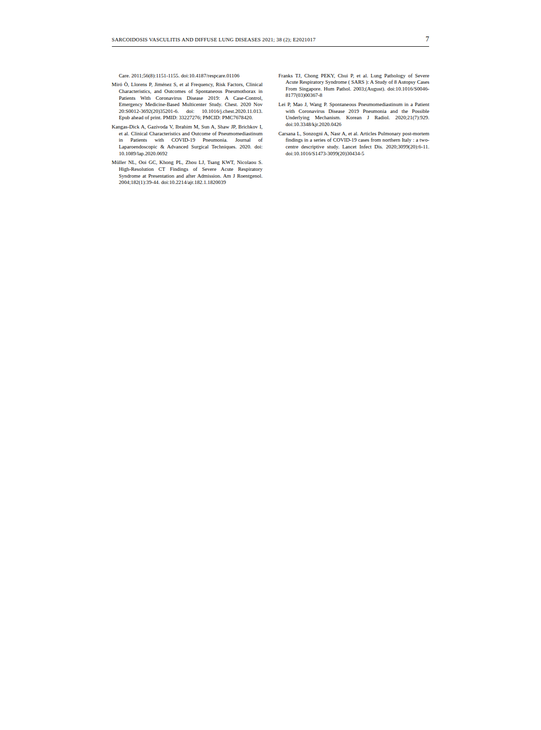Sarcoidosis Vasculitis and Diffuse Lung Diseases 2021; 38 (2); e2021017 7
Care. 2011;56(8):1151-1155. doi:10.4187/respcare.01106
Miró Ò, Llorens P, Jiménez S, et al Frequency, Risk Factors, Clinical Characteristics, and Outcomes of Spontaneous Pneumothorax in Patients With Coronavirus Disease 2019: A Case-Control, Emergency Medicine-Based Multicenter Study. Chest. 2020 Nov 20:S0012-3692(20)35201-6. doi: 10.1016/j.chest.2020.11.013. Epub ahead of print. PMID: 33227276; PMCID: PMC7678420.
Kangas-Dick A, Gazivoda V, Ibrahim M, Sun A, Shaw JP, Brichkov I, et al. Clinical Characteristics and Outcome of Pneumomediastinum in Patients with COVID-19 Pneumonia. Journal of Laparoendoscopic & Advanced Surgical Techniques. 2020. doi: 10.1089/lap.2020.0692
Müller NL, Ooi GC, Khong PL, Zhou LJ, Tsang KWT, Nicolaou S. High-Resolution CT Findings of Severe Acute Respiratory Syndrome at Presentation and after Admission. Am J Roentgenol. 2004;182(1):39-44. doi:10.2214/ajr.182.1.1820039
Franks TJ, Chong PEKY, Chui P, et al. Lung Pathology of Severe Acute Respiratory Syndrome ( SARS ): A Study of 8 Autopsy Cases From Singapore. Hum Pathol. 2003;(August). doi:10.1016/S0046-8177(03)00367-8
Lei P, Mao J, Wang P. Spontaneous Pneumomediastinum in a Patient with Coronavirus Disease 2019 Pneumonia and the Possible Underlying Mechanism. Korean J Radiol. 2020;21(7):929. doi:10.3348/kjr.2020.0426
Carsana L, Sonzogni A, Nasr A, et al. Articles Pulmonary post-mortem findings in a series of COVID-19 cases from northern Italy : a two-centre descriptive study. Lancet Infect Dis. 2020;3099(20):6-11. doi:10.1016/S1473-3099(20)30434-5